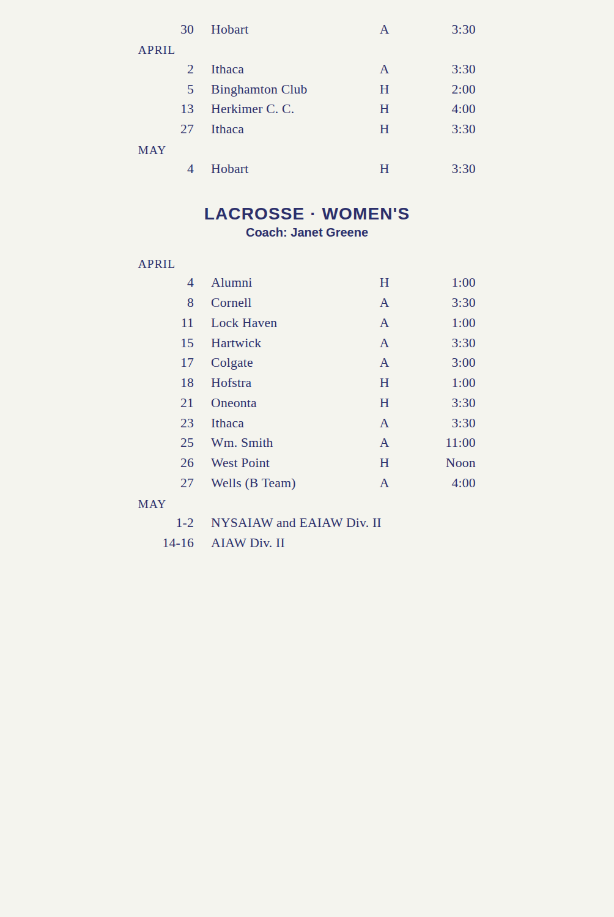| 30 | Hobart | A | 3:30 |
| APRIL |
| 2 | Ithaca | A | 3:30 |
| 5 | Binghamton Club | H | 2:00 |
| 13 | Herkimer C. C. | H | 4:00 |
| 27 | Ithaca | H | 3:30 |
| MAY |
| 4 | Hobart | H | 3:30 |
LACROSSE · WOMEN'S
Coach: Janet Greene
| APRIL |
| 4 | Alumni | H | 1:00 |
| 8 | Cornell | A | 3:30 |
| 11 | Lock Haven | A | 1:00 |
| 15 | Hartwick | A | 3:30 |
| 17 | Colgate | A | 3:00 |
| 18 | Hofstra | H | 1:00 |
| 21 | Oneonta | H | 3:30 |
| 23 | Ithaca | A | 3:30 |
| 25 | Wm. Smith | A | 11:00 |
| 26 | West Point | H | Noon |
| 27 | Wells (B Team) | A | 4:00 |
| MAY |
| 1-2 | NYSAIAW and EAIAW Div. II |
| 14-16 | AIAW Div. II |